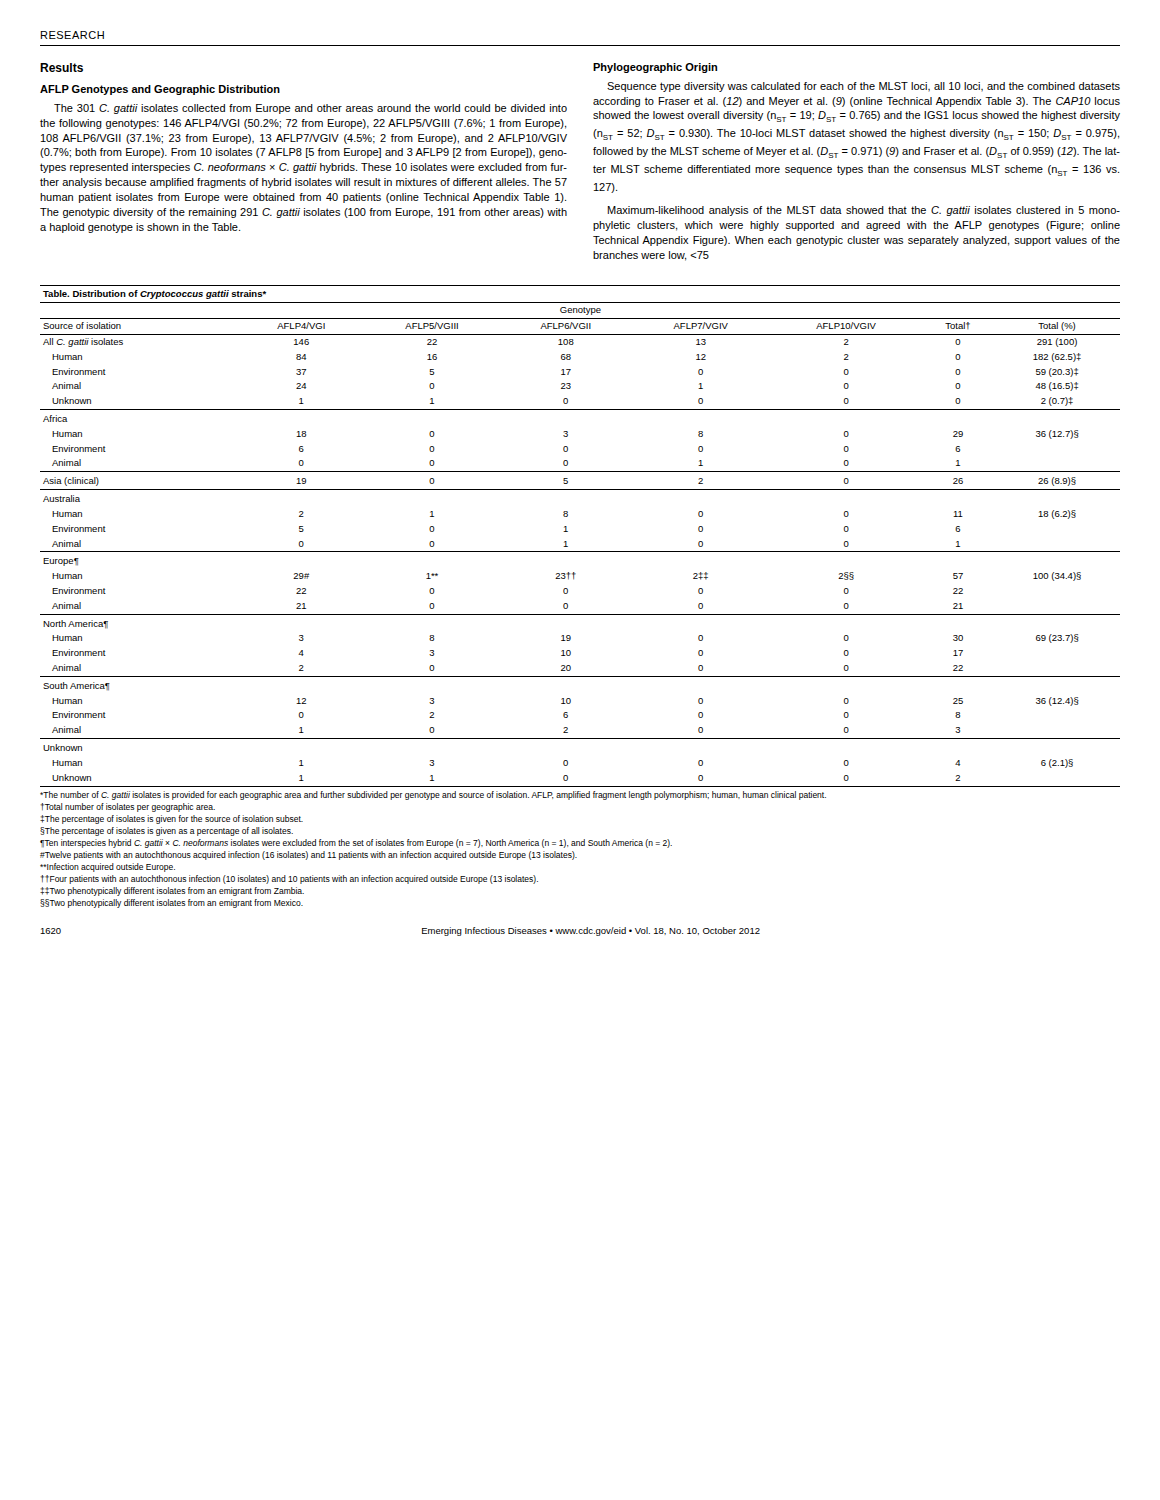RESEARCH
Results
AFLP Genotypes and Geographic Distribution
The 301 C. gattii isolates collected from Europe and other areas around the world could be divided into the following genotypes: 146 AFLP4/VGI (50.2%; 72 from Europe), 22 AFLP5/VGIII (7.6%; 1 from Europe), 108 AFLP6/VGII (37.1%; 23 from Europe), 13 AFLP7/VGIV (4.5%; 2 from Europe), and 2 AFLP10/VGIV (0.7%; both from Europe). From 10 isolates (7 AFLP8 [5 from Europe] and 3 AFLP9 [2 from Europe]), genotypes represented interspecies C. neoformans × C. gattii hybrids. These 10 isolates were excluded from further analysis because amplified fragments of hybrid isolates will result in mixtures of different alleles. The 57 human patient isolates from Europe were obtained from 40 patients (online Technical Appendix Table 1). The genotypic diversity of the remaining 291 C. gattii isolates (100 from Europe, 191 from other areas) with a haploid genotype is shown in the Table.
Phylogeographic Origin
Sequence type diversity was calculated for each of the MLST loci, all 10 loci, and the combined datasets according to Fraser et al. (12) and Meyer et al. (9) (online Technical Appendix Table 3). The CAP10 locus showed the lowest overall diversity (nST = 19; DST = 0.765) and the IGS1 locus showed the highest diversity (nST = 52; DST = 0.930). The 10-loci MLST dataset showed the highest diversity (nST = 150; DST = 0.975), followed by the MLST scheme of Meyer et al. (DST = 0.971) (9) and Fraser et al. (DST of 0.959) (12). The latter MLST scheme differentiated more sequence types than the consensus MLST scheme (nST = 136 vs. 127).
Maximum-likelihood analysis of the MLST data showed that the C. gattii isolates clustered in 5 monophyletic clusters, which were highly supported and agreed with the AFLP genotypes (Figure; online Technical Appendix Figure). When each genotypic cluster was separately analyzed, support values of the branches were low, <75
Table. Distribution of Cryptococcus gattii strains*
| | Genotype | | |
| --- | --- | --- | --- |
| Source of isolation | AFLP4/VGI | AFLP5/VGIII | AFLP6/VGII | AFLP7/VGIV | AFLP10/VGIV | Total† | Total (%) |
| All C. gattii isolates | 146 | 22 | 108 | 13 | 2 | 0 | 291 (100) |
| Human | 84 | 16 | 68 | 12 | 2 | 0 | 182 (62.5)‡ |
| Environment | 37 | 5 | 17 | 0 | 0 | 0 | 59 (20.3)‡ |
| Animal | 24 | 0 | 23 | 1 | 0 | 0 | 48 (16.5)‡ |
| Unknown | 1 | 1 | 0 | 0 | 0 | 0 | 2 (0.7)‡ |
| Africa | | | | | | | |
| Human | 18 | 0 | 3 | 8 | 0 | 29 | 36 (12.7)§ |
| Environment | 6 | 0 | 0 | 0 | 0 | 6 | |
| Animal | 0 | 0 | 0 | 1 | 0 | 1 | |
| Asia (clinical) | 19 | 0 | 5 | 2 | 0 | 26 | 26 (8.9)§ |
| Australia | | | | | | | |
| Human | 2 | 1 | 8 | 0 | 0 | 11 | 18 (6.2)§ |
| Environment | 5 | 0 | 1 | 0 | 0 | 6 | |
| Animal | 0 | 0 | 1 | 0 | 0 | 1 | |
| Europe¶ | | | | | | | |
| Human | 29# | 1** | 23†† | 2‡‡ | 2§§ | 57 | 100 (34.4)§ |
| Environment | 22 | 0 | 0 | 0 | 0 | 22 | |
| Animal | 21 | 0 | 0 | 0 | 0 | 21 | |
| North America¶ | | | | | | | |
| Human | 3 | 8 | 19 | 0 | 0 | 30 | 69 (23.7)§ |
| Environment | 4 | 3 | 10 | 0 | 0 | 17 | |
| Animal | 2 | 0 | 20 | 0 | 0 | 22 | |
| South America¶ | | | | | | | |
| Human | 12 | 3 | 10 | 0 | 0 | 25 | 36 (12.4)§ |
| Environment | 0 | 2 | 6 | 0 | 0 | 8 | |
| Animal | 1 | 0 | 2 | 0 | 0 | 3 | |
| Unknown | | | | | | | |
| Human | 1 | 3 | 0 | 0 | 0 | 4 | 6 (2.1)§ |
| Unknown | 1 | 1 | 0 | 0 | 0 | 2 | |
*The number of C. gattii isolates is provided for each geographic area and further subdivided per genotype and source of isolation. AFLP, amplified fragment length polymorphism; human, human clinical patient.
†Total number of isolates per geographic area.
‡The percentage of isolates is given for the source of isolation subset.
§The percentage of isolates is given as a percentage of all isolates.
¶Ten interspecies hybrid C. gattii × C. neoformans isolates were excluded from the set of isolates from Europe (n = 7), North America (n = 1), and South America (n = 2).
#Twelve patients with an autochthonous acquired infection (16 isolates) and 11 patients with an infection acquired outside Europe (13 isolates).
**Infection acquired outside Europe.
††Four patients with an autochthonous infection (10 isolates) and 10 patients with an infection acquired outside Europe (13 isolates).
‡‡Two phenotypically different isolates from an emigrant from Zambia.
§§Two phenotypically different isolates from an emigrant from Mexico.
1620
Emerging Infectious Diseases • www.cdc.gov/eid • Vol. 18, No. 10, October 2012